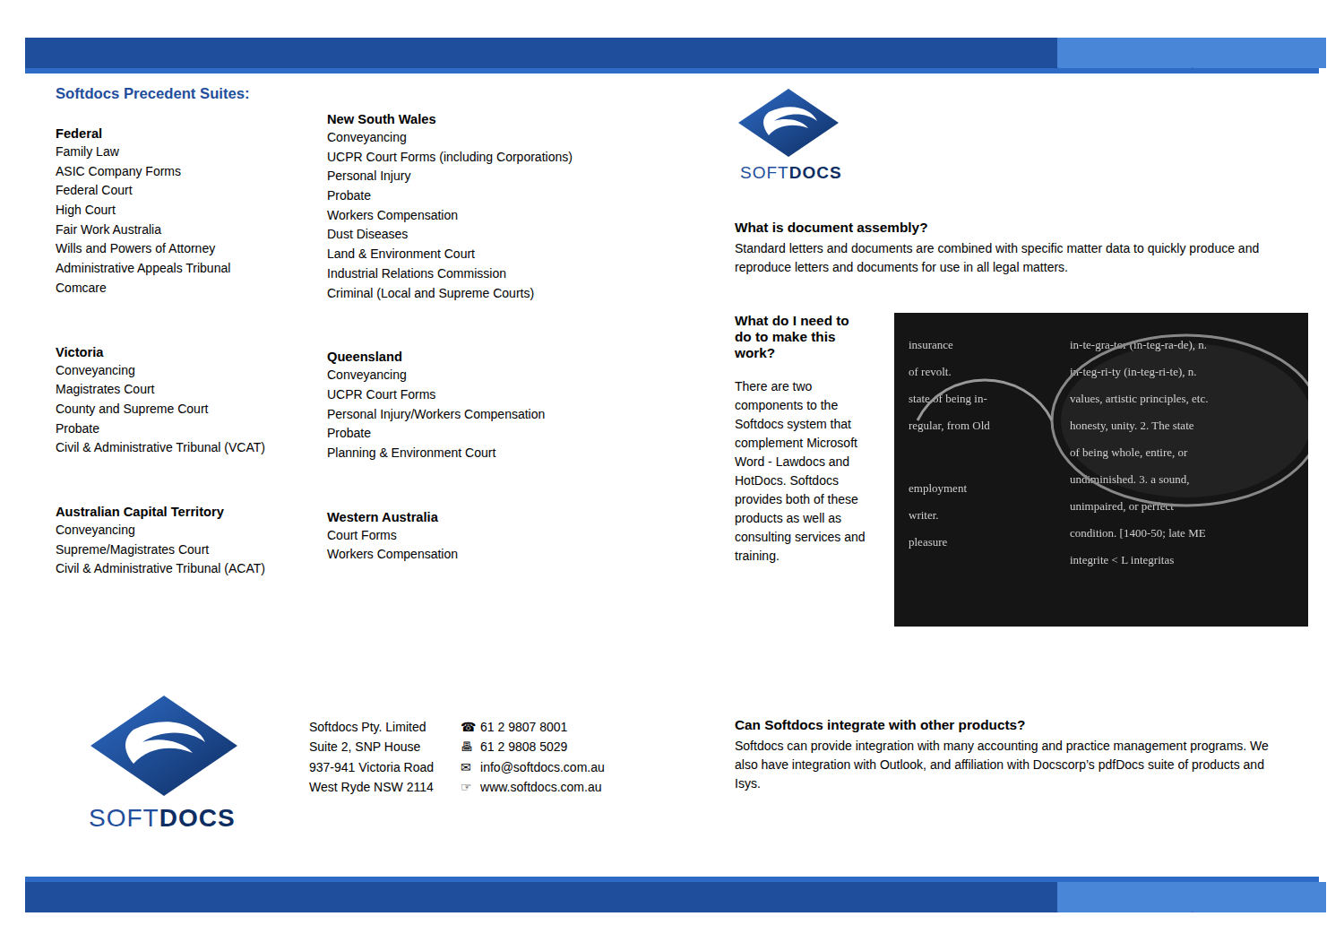Softdocs Precedent Suites:
Federal
Family Law
ASIC Company Forms
Federal Court
High Court
Fair Work Australia
Wills and Powers of Attorney
Administrative Appeals Tribunal
Comcare
Victoria
Conveyancing
Magistrates Court
County and Supreme Court
Probate
Civil & Administrative Tribunal (VCAT)
Australian Capital Territory
Conveyancing
Supreme/Magistrates Court
Civil & Administrative Tribunal (ACAT)
New South Wales
Conveyancing
UCPR Court Forms (including Corporations)
Personal Injury
Probate
Workers Compensation
Dust Diseases
Land & Environment Court
Industrial Relations Commission
Criminal (Local and Supreme Courts)
Queensland
Conveyancing
UCPR Court Forms
Personal Injury/Workers Compensation
Probate
Planning & Environment Court
Western Australia
Court Forms
Workers Compensation
SOFTDOCS
What is document assembly?
Standard letters and documents are combined with specific matter data to quickly produce and reproduce letters and documents for use in all legal matters.
What do I need to do to make this work?
There are two components to the Softdocs system that complement Microsoft Word - Lawdocs and HotDocs. Softdocs provides both of these products as well as consulting services and training.
SOFTDOCS
Softdocs Pty. Limited
Suite 2, SNP House
937-941 Victoria Road
West Ryde NSW 2114
☎61 2 9807 8001
🖶61 2 9808 5029
✉info@softdocs.com.au
☞www.softdocs.com.au
Can Softdocs integrate with other products?
Softdocs can provide integration with many accounting and practice management programs. We also have integration with Outlook, and affiliation with Docscorp’s pdfDocs suite of products and Isys.